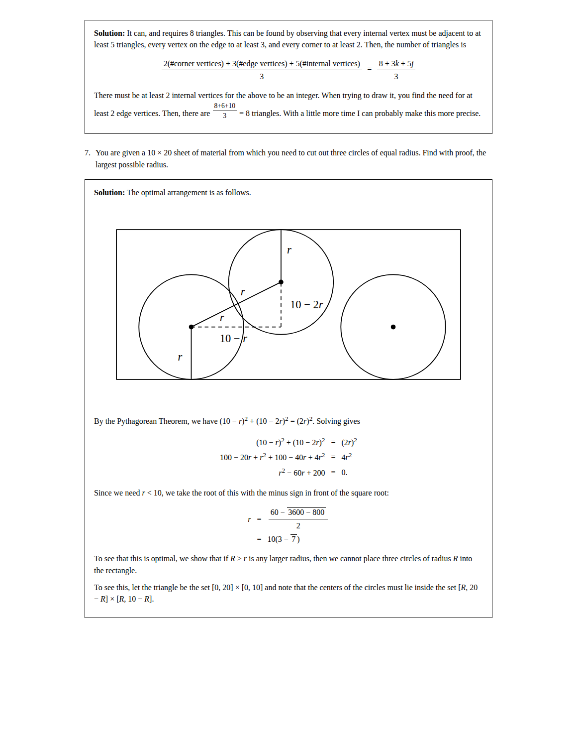Solution: It can, and requires 8 triangles. This can be found by observing that every internal vertex must be adjacent to at least 5 triangles, every vertex on the edge to at least 3, and every corner to at least 2. Then, the number of triangles is
2(#corner vertices) + 3(#edge vertices) + 5(#internal vertices) 3 = 8 + 3k + 5j 3
There must be at least 2 internal vertices for the above to be an integer. When trying to draw it, you find the need for at least 2 edge vertices. Then, there are 8+6+103 = 8 triangles. With a little more time I can probably make this more precise.
7.
You are given a 10 × 20 sheet of material from which you need to cut out three circles of equal radius. Find with proof, the largest possible radius.
Solution: The optimal arrangement is as follows.
r r r r 10 − 2r 10 − r
By the Pythagorean Theorem, we have (10 − r)2 + (10 − 2r)2 = (2r)2. Solving gives
| (10 − r ) 2 + (10 − 2 r ) 2 | = | (2 r ) 2 |
| 100 − 20 r + r 2 + 100 − 40 r + 4 r 2 | = | 4 r 2 |
| r 2 − 60 r + 200 | = | 0. |
Since we need r < 10, we take the root of this with the minus sign in front of the square root:
| r | = | 60 − 3600 − 800 2 |
| | = | 10(3 − 7 ) |
To see that this is optimal, we show that if R > r is any larger radius, then we cannot place three circles of radius R into the rectangle.
To see this, let the triangle be the set [0, 20] × [0, 10] and note that the centers of the circles must lie inside the set [R, 20 − R] × [R, 10 − R].